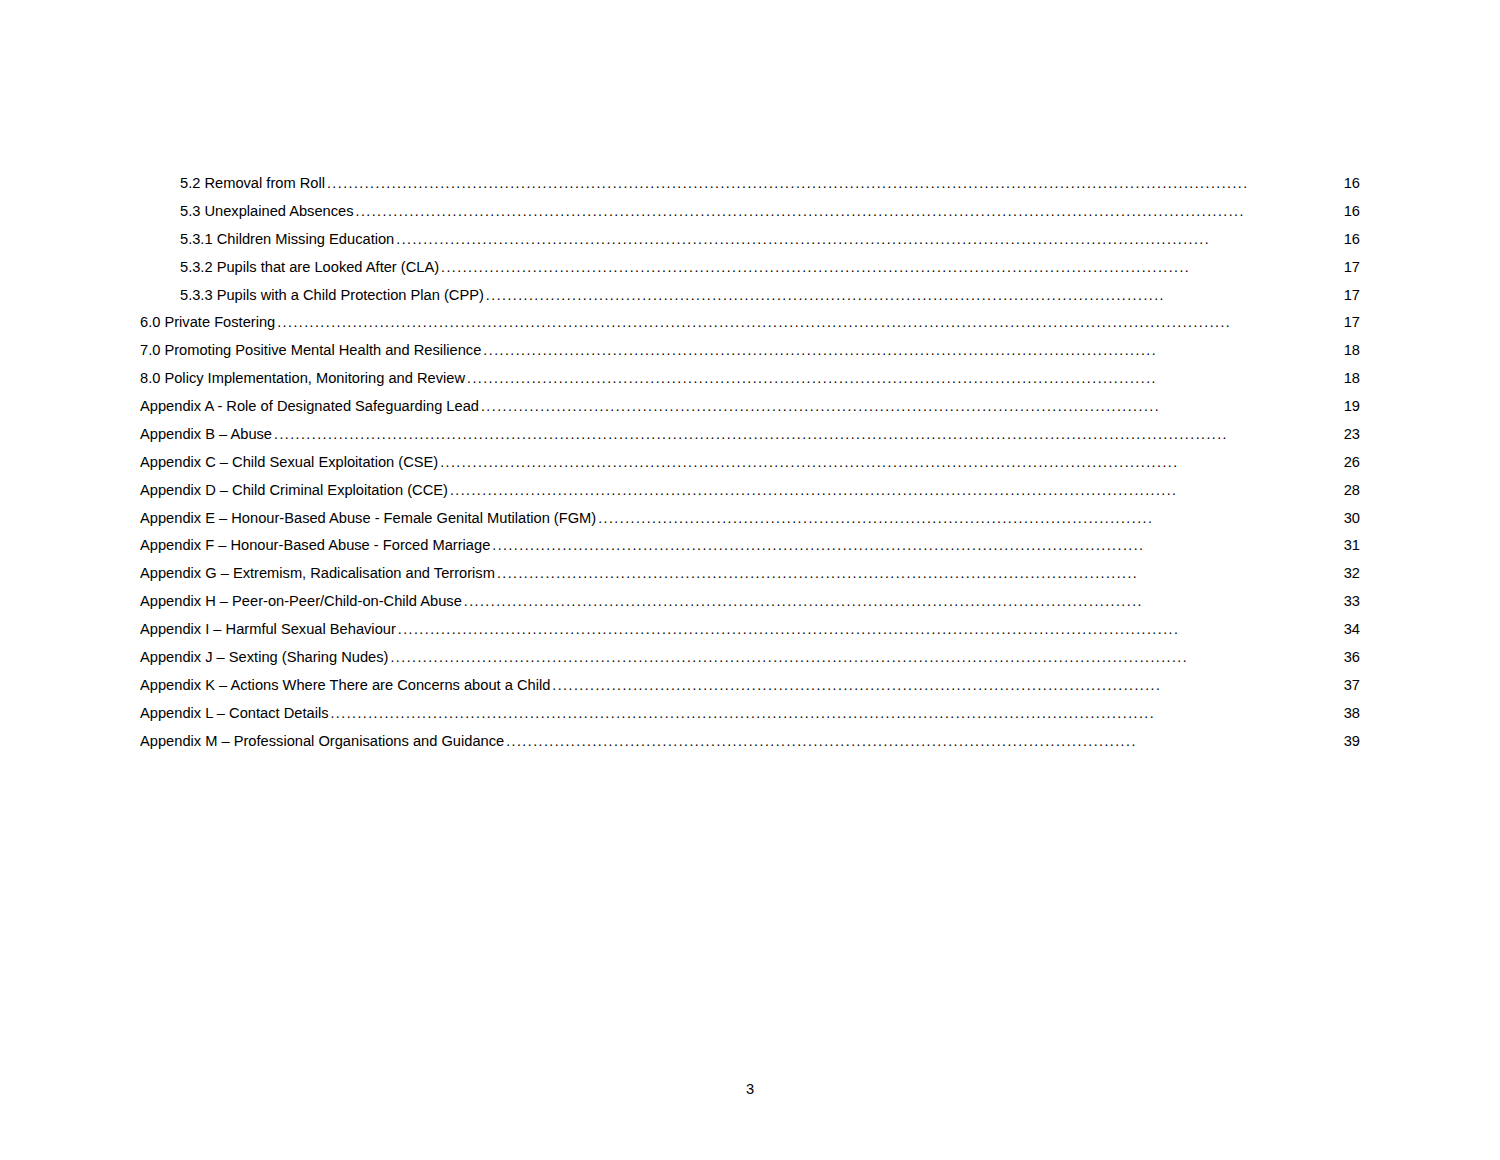5.2 Removal from Roll........................................................................................................................................................................... 16
5.3 Unexplained Absences..................................................................................................................................................................... 16
5.3.1 Children Missing Education....................................................................................................................................................... 16
5.3.2 Pupils that are Looked After (CLA)........................................................................................................................................... 17
5.3.3 Pupils with a Child Protection Plan (CPP).............................................................................................................................. 17
6.0 Private Fostering................................................................................................................................................................................. 17
7.0 Promoting Positive Mental Health and Resilience............................................................................................................................. 18
8.0 Policy Implementation, Monitoring and Review................................................................................................................................ 18
Appendix A - Role of Designated Safeguarding Lead.............................................................................................................................. 19
Appendix B – Abuse................................................................................................................................................................................. 23
Appendix C – Child Sexual Exploitation (CSE)......................................................................................................................................... 26
Appendix D – Child Criminal Exploitation (CCE)....................................................................................................................................... 28
Appendix E – Honour-Based Abuse - Female Genital Mutilation (FGM)....................................................................................................... 30
Appendix F – Honour-Based Abuse - Forced Marriage......................................................................................................................... 31
Appendix G – Extremism, Radicalisation and Terrorism....................................................................................................................... 32
Appendix H – Peer-on-Peer/Child-on-Child Abuse.............................................................................................................................. 33
Appendix I – Harmful Sexual Behaviour................................................................................................................................................. 34
Appendix J – Sexting (Sharing Nudes).................................................................................................................................................... 36
Appendix K – Actions Where There are Concerns about a Child................................................................................................................. 37
Appendix L – Contact Details......................................................................................................................................................... 38
Appendix M – Professional Organisations and Guidance..................................................................................................................... 39
3